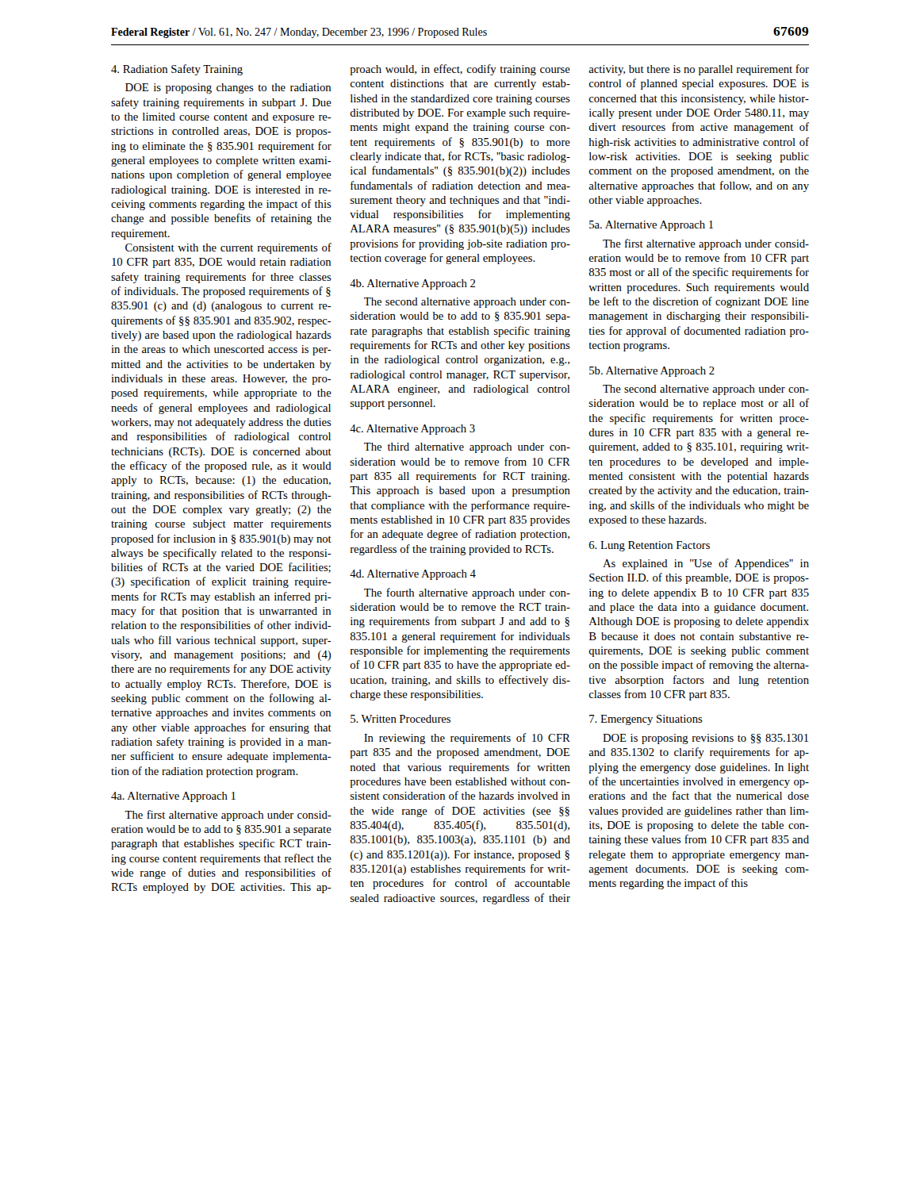Federal Register / Vol. 61, No. 247 / Monday, December 23, 1996 / Proposed Rules
67609
4. Radiation Safety Training
DOE is proposing changes to the radiation safety training requirements in subpart J. Due to the limited course content and exposure restrictions in controlled areas, DOE is proposing to eliminate the § 835.901 requirement for general employees to complete written examinations upon completion of general employee radiological training. DOE is interested in receiving comments regarding the impact of this change and possible benefits of retaining the requirement.
Consistent with the current requirements of 10 CFR part 835, DOE would retain radiation safety training requirements for three classes of individuals. The proposed requirements of § 835.901 (c) and (d) (analogous to current requirements of §§ 835.901 and 835.902, respectively) are based upon the radiological hazards in the areas to which unescorted access is permitted and the activities to be undertaken by individuals in these areas. However, the proposed requirements, while appropriate to the needs of general employees and radiological workers, may not adequately address the duties and responsibilities of radiological control technicians (RCTs). DOE is concerned about the efficacy of the proposed rule, as it would apply to RCTs, because: (1) the education, training, and responsibilities of RCTs throughout the DOE complex vary greatly; (2) the training course subject matter requirements proposed for inclusion in § 835.901(b) may not always be specifically related to the responsibilities of RCTs at the varied DOE facilities; (3) specification of explicit training requirements for RCTs may establish an inferred primacy for that position that is unwarranted in relation to the responsibilities of other individuals who fill various technical support, supervisory, and management positions; and (4) there are no requirements for any DOE activity to actually employ RCTs. Therefore, DOE is seeking public comment on the following alternative approaches and invites comments on any other viable approaches for ensuring that radiation safety training is provided in a manner sufficient to ensure adequate implementation of the radiation protection program.
4a. Alternative Approach 1
The first alternative approach under consideration would be to add to § 835.901 a separate paragraph that establishes specific RCT training course content requirements that reflect the wide range of duties and responsibilities of RCTs employed by DOE activities. This approach would, in effect, codify training course content distinctions that are currently established in the standardized core training courses distributed by DOE. For example such requirements might expand the training course content requirements of § 835.901(b) to more clearly indicate that, for RCTs, ''basic radiological fundamentals'' (§ 835.901(b)(2)) includes fundamentals of radiation detection and measurement theory and techniques and that ''individual responsibilities for implementing ALARA measures'' (§ 835.901(b)(5)) includes provisions for providing job-site radiation protection coverage for general employees.
4b. Alternative Approach 2
The second alternative approach under consideration would be to add to § 835.901 separate paragraphs that establish specific training requirements for RCTs and other key positions in the radiological control organization, e.g., radiological control manager, RCT supervisor, ALARA engineer, and radiological control support personnel.
4c. Alternative Approach 3
The third alternative approach under consideration would be to remove from 10 CFR part 835 all requirements for RCT training. This approach is based upon a presumption that compliance with the performance requirements established in 10 CFR part 835 provides for an adequate degree of radiation protection, regardless of the training provided to RCTs.
4d. Alternative Approach 4
The fourth alternative approach under consideration would be to remove the RCT training requirements from subpart J and add to § 835.101 a general requirement for individuals responsible for implementing the requirements of 10 CFR part 835 to have the appropriate education, training, and skills to effectively discharge these responsibilities.
5. Written Procedures
In reviewing the requirements of 10 CFR part 835 and the proposed amendment, DOE noted that various requirements for written procedures have been established without consistent consideration of the hazards involved in the wide range of DOE activities (see §§ 835.404(d), 835.405(f), 835.501(d), 835.1001(b), 835.1003(a), 835.1101 (b) and (c) and 835.1201(a)). For instance, proposed § 835.1201(a) establishes requirements for written procedures for control of accountable sealed radioactive sources, regardless of their activity, but there is no parallel requirement for control of planned special exposures. DOE is concerned that this inconsistency, while historically present under DOE Order 5480.11, may divert resources from active management of high-risk activities to administrative control of low-risk activities. DOE is seeking public comment on the proposed amendment, on the alternative approaches that follow, and on any other viable approaches.
5a. Alternative Approach 1
The first alternative approach under consideration would be to remove from 10 CFR part 835 most or all of the specific requirements for written procedures. Such requirements would be left to the discretion of cognizant DOE line management in discharging their responsibilities for approval of documented radiation protection programs.
5b. Alternative Approach 2
The second alternative approach under consideration would be to replace most or all of the specific requirements for written procedures in 10 CFR part 835 with a general requirement, added to § 835.101, requiring written procedures to be developed and implemented consistent with the potential hazards created by the activity and the education, training, and skills of the individuals who might be exposed to these hazards.
6. Lung Retention Factors
As explained in ''Use of Appendices'' in Section II.D. of this preamble, DOE is proposing to delete appendix B to 10 CFR part 835 and place the data into a guidance document. Although DOE is proposing to delete appendix B because it does not contain substantive requirements, DOE is seeking public comment on the possible impact of removing the alternative absorption factors and lung retention classes from 10 CFR part 835.
7. Emergency Situations
DOE is proposing revisions to §§ 835.1301 and 835.1302 to clarify requirements for applying the emergency dose guidelines. In light of the uncertainties involved in emergency operations and the fact that the numerical dose values provided are guidelines rather than limits, DOE is proposing to delete the table containing these values from 10 CFR part 835 and relegate them to appropriate emergency management documents. DOE is seeking comments regarding the impact of this